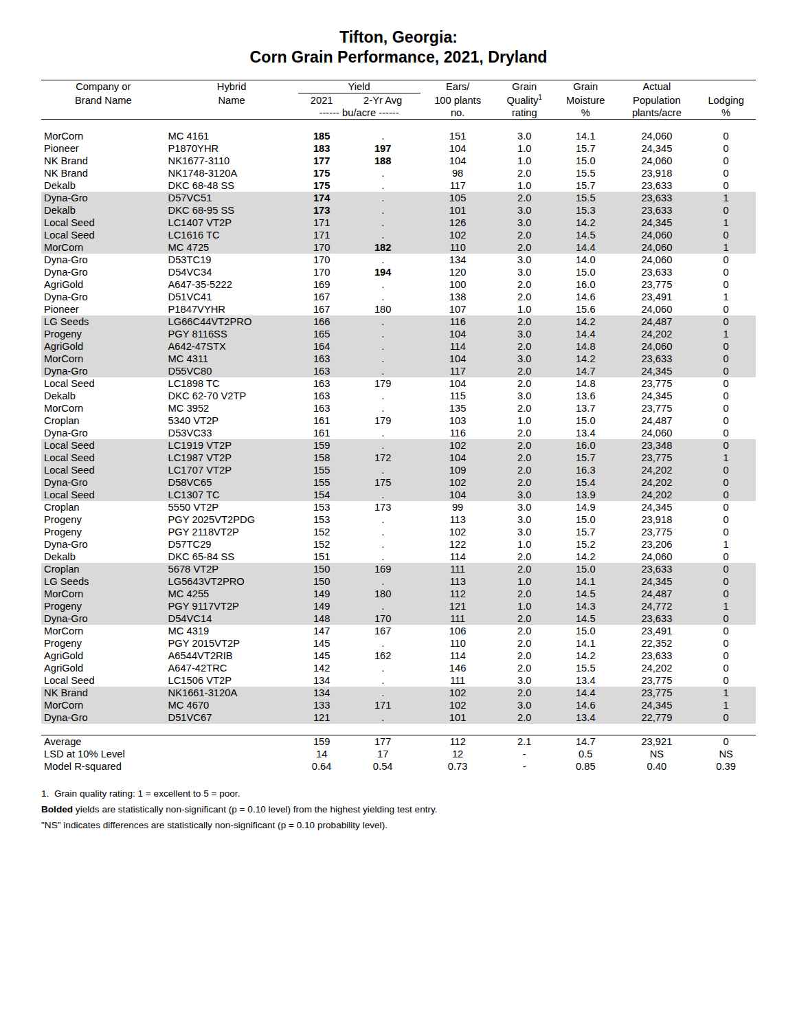Tifton, Georgia:
Corn Grain Performance, 2021, Dryland
| Company or | Hybrid | Yield | Ears/ | Grain | Grain | Actual | |
| --- | --- | --- | --- | --- | --- | --- | --- |
| Brand Name | Name | 2021 | 2-Yr Avg | 100 plants | Quality 1 | Moisture | Population | Lodging |
| | | ------ bu/acre ------ | no. | rating | % | plants/acre | % |
| MorCorn | MC 4161 | 185 | . | 151 | 3.0 | 14.1 | 24,060 | 0 |
| Pioneer | P1870YHR | 183 | 197 | 104 | 1.0 | 15.7 | 24,345 | 0 |
| NK Brand | NK1677-3110 | 177 | 188 | 104 | 1.0 | 15.0 | 24,060 | 0 |
| NK Brand | NK1748-3120A | 175 | . | 98 | 2.0 | 15.5 | 23,918 | 0 |
| Dekalb | DKC 68-48 SS | 175 | . | 117 | 1.0 | 15.7 | 23,633 | 0 |
| Dyna-Gro | D57VC51 | 174 | . | 105 | 2.0 | 15.5 | 23,633 | 1 |
| Dekalb | DKC 68-95 SS | 173 | . | 101 | 3.0 | 15.3 | 23,633 | 0 |
| Local Seed | LC1407 VT2P | 171 | . | 126 | 3.0 | 14.2 | 24,345 | 1 |
| Local Seed | LC1616 TC | 171 | . | 102 | 2.0 | 14.5 | 24,060 | 0 |
| MorCorn | MC 4725 | 170 | 182 | 110 | 2.0 | 14.4 | 24,060 | 1 |
| Dyna-Gro | D53TC19 | 170 | . | 134 | 3.0 | 14.0 | 24,060 | 0 |
| Dyna-Gro | D54VC34 | 170 | 194 | 120 | 3.0 | 15.0 | 23,633 | 0 |
| AgriGold | A647-35-5222 | 169 | . | 100 | 2.0 | 16.0 | 23,775 | 0 |
| Dyna-Gro | D51VC41 | 167 | . | 138 | 2.0 | 14.6 | 23,491 | 1 |
| Pioneer | P1847VYHR | 167 | 180 | 107 | 1.0 | 15.6 | 24,060 | 0 |
| LG Seeds | LG66C44VT2PRO | 166 | . | 116 | 2.0 | 14.2 | 24,487 | 0 |
| Progeny | PGY 8116SS | 165 | . | 104 | 3.0 | 14.4 | 24,202 | 1 |
| AgriGold | A642-47STX | 164 | . | 114 | 2.0 | 14.8 | 24,060 | 0 |
| MorCorn | MC 4311 | 163 | . | 104 | 3.0 | 14.2 | 23,633 | 0 |
| Dyna-Gro | D55VC80 | 163 | . | 117 | 2.0 | 14.7 | 24,345 | 0 |
| Local Seed | LC1898 TC | 163 | 179 | 104 | 2.0 | 14.8 | 23,775 | 0 |
| Dekalb | DKC 62-70 V2TP | 163 | . | 115 | 3.0 | 13.6 | 24,345 | 0 |
| MorCorn | MC 3952 | 163 | . | 135 | 2.0 | 13.7 | 23,775 | 0 |
| Croplan | 5340 VT2P | 161 | 179 | 103 | 1.0 | 15.0 | 24,487 | 0 |
| Dyna-Gro | D53VC33 | 161 | . | 116 | 2.0 | 13.4 | 24,060 | 0 |
| Local Seed | LC1919 VT2P | 159 | . | 102 | 2.0 | 16.0 | 23,348 | 0 |
| Local Seed | LC1987 VT2P | 158 | 172 | 104 | 2.0 | 15.7 | 23,775 | 1 |
| Local Seed | LC1707 VT2P | 155 | . | 109 | 2.0 | 16.3 | 24,202 | 0 |
| Dyna-Gro | D58VC65 | 155 | 175 | 102 | 2.0 | 15.4 | 24,202 | 0 |
| Local Seed | LC1307 TC | 154 | . | 104 | 3.0 | 13.9 | 24,202 | 0 |
| Croplan | 5550 VT2P | 153 | 173 | 99 | 3.0 | 14.9 | 24,345 | 0 |
| Progeny | PGY 2025VT2PDG | 153 | . | 113 | 3.0 | 15.0 | 23,918 | 0 |
| Progeny | PGY 2118VT2P | 152 | . | 102 | 3.0 | 15.7 | 23,775 | 0 |
| Dyna-Gro | D57TC29 | 152 | . | 122 | 1.0 | 15.2 | 23,206 | 1 |
| Dekalb | DKC 65-84 SS | 151 | . | 114 | 2.0 | 14.2 | 24,060 | 0 |
| Croplan | 5678 VT2P | 150 | 169 | 111 | 2.0 | 15.0 | 23,633 | 0 |
| LG Seeds | LG5643VT2PRO | 150 | . | 113 | 1.0 | 14.1 | 24,345 | 0 |
| MorCorn | MC 4255 | 149 | 180 | 112 | 2.0 | 14.5 | 24,487 | 0 |
| Progeny | PGY 9117VT2P | 149 | . | 121 | 1.0 | 14.3 | 24,772 | 1 |
| Dyna-Gro | D54VC14 | 148 | 170 | 111 | 2.0 | 14.5 | 23,633 | 0 |
| MorCorn | MC 4319 | 147 | 167 | 106 | 2.0 | 15.0 | 23,491 | 0 |
| Progeny | PGY 2015VT2P | 145 | . | 110 | 2.0 | 14.1 | 22,352 | 0 |
| AgriGold | A6544VT2RIB | 145 | 162 | 114 | 2.0 | 14.2 | 23,633 | 0 |
| AgriGold | A647-42TRC | 142 | . | 146 | 2.0 | 15.5 | 24,202 | 0 |
| Local Seed | LC1506 VT2P | 134 | . | 111 | 3.0 | 13.4 | 23,775 | 0 |
| NK Brand | NK1661-3120A | 134 | . | 102 | 2.0 | 14.4 | 23,775 | 1 |
| MorCorn | MC 4670 | 133 | 171 | 102 | 3.0 | 14.6 | 24,345 | 1 |
| Dyna-Gro | D51VC67 | 121 | . | 101 | 2.0 | 13.4 | 22,779 | 0 |
| Average | | 159 | 177 | 112 | 2.1 | 14.7 | 23,921 | 0 |
| LSD at 10% Level | | 14 | 17 | 12 | - | 0.5 | NS | NS |
| Model R-squared | | 0.64 | 0.54 | 0.73 | - | 0.85 | 0.40 | 0.39 |
1. Grain quality rating: 1 = excellent to 5 = poor.
Bolded yields are statistically non-significant (p = 0.10 level) from the highest yielding test entry.
"NS" indicates differences are statistically non-significant (p = 0.10 probability level).